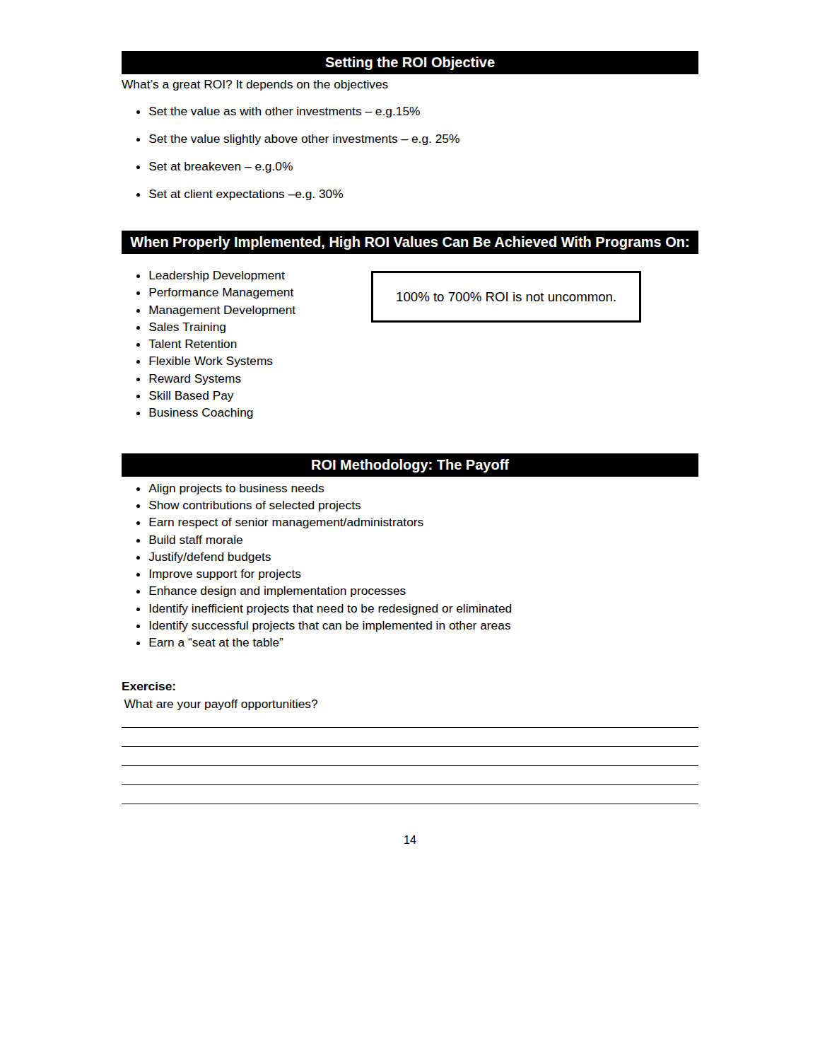Setting the ROI Objective
What’s a great ROI? It depends on the objectives
Set the value as with other investments – e.g.15%
Set the value slightly above other investments – e.g. 25%
Set at breakeven – e.g.0%
Set at client expectations –e.g. 30%
When Properly Implemented, High ROI Values Can Be Achieved With Programs On:
Leadership Development
Performance Management
Management Development
Sales Training
Talent Retention
Flexible Work Systems
Reward Systems
Skill Based Pay
Business Coaching
100% to 700% ROI is not uncommon.
ROI Methodology: The Payoff
Align projects to business needs
Show contributions of selected projects
Earn respect of senior management/administrators
Build staff morale
Justify/defend budgets
Improve support for projects
Enhance design and implementation processes
Identify inefficient projects that need to be redesigned or eliminated
Identify successful projects that can be implemented in other areas
Earn a “seat at the table”
Exercise:
What are your payoff opportunities?
14